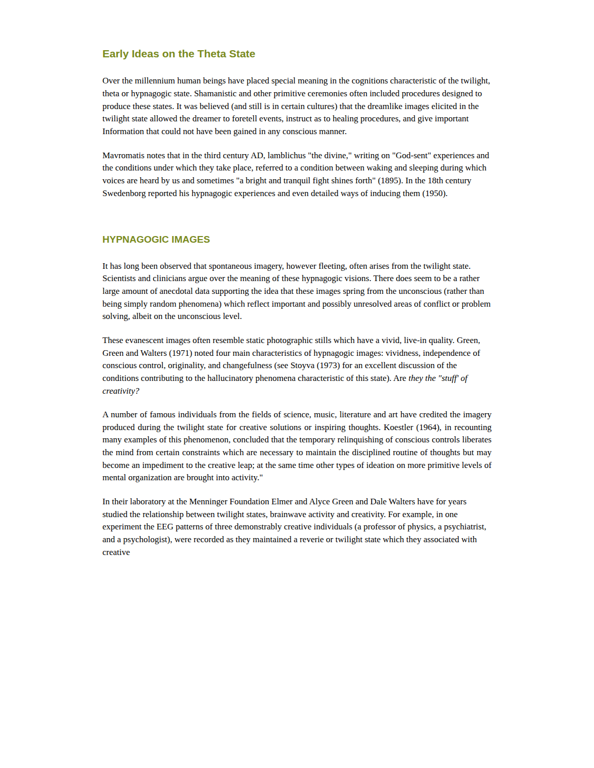Early Ideas on the Theta State
Over the millennium human beings have placed special meaning in the cognitions characteristic of the twilight, theta or hypnagogic state. Shamanistic and other primitive ceremonies often included procedures designed to produce these states. It was believed (and still is in certain cultures) that the dreamlike images elicited in the twilight state allowed the dreamer to foretell events, instruct as to healing procedures, and give important Information that could not have been gained in any conscious manner.
Mavromatis notes that in the third century AD, lamblichus "the divine," writing on "God-sent" experiences and the conditions under which they take place, referred to a condition between waking and sleeping during which voices are heard by us and sometimes "a bright and tranquil fight shines forth" (1895). In the 18th century Swedenborg reported his hypnagogic experiences and even detailed ways of inducing them (1950).
HYPNAGOGIC IMAGES
It has long been observed that spontaneous imagery, however fleeting, often arises from the twilight state. Scientists and clinicians argue over the meaning of these hypnagogic visions. There does seem to be a rather large amount of anecdotal data supporting the idea that these images spring from the unconscious (rather than being simply random phenomena) which reflect important and possibly unresolved areas of conflict or problem solving, albeit on the unconscious level.
These evanescent images often resemble static photographic stills which have a vivid, live-in quality. Green, Green and Walters (1971) noted four main characteristics of hypnagogic images: vividness, independence of conscious control, originality, and changefulness (see Stoyva (1973) for an excellent discussion of the conditions contributing to the hallucinatory phenomena characteristic of this state). Are they the "stuff' of creativity?
A number of famous individuals from the fields of science, music, literature and art have credited the imagery produced during the twilight state for creative solutions or inspiring thoughts. Koestler (1964), in recounting many examples of this phenomenon, concluded that the temporary relinquishing of conscious controls liberates the mind from certain constraints which are necessary to maintain the disciplined routine of thoughts but may become an impediment to the creative leap; at the same time other types of ideation on more primitive levels of mental organization are brought into activity."
In their laboratory at the Menninger Foundation Elmer and Alyce Green and Dale Walters have for years studied the relationship between twilight states, brainwave activity and creativity. For example, in one experiment the EEG patterns of three demonstrably creative individuals (a professor of physics, a psychiatrist, and a psychologist), were recorded as they maintained a reverie or twilight state which they associated with creative